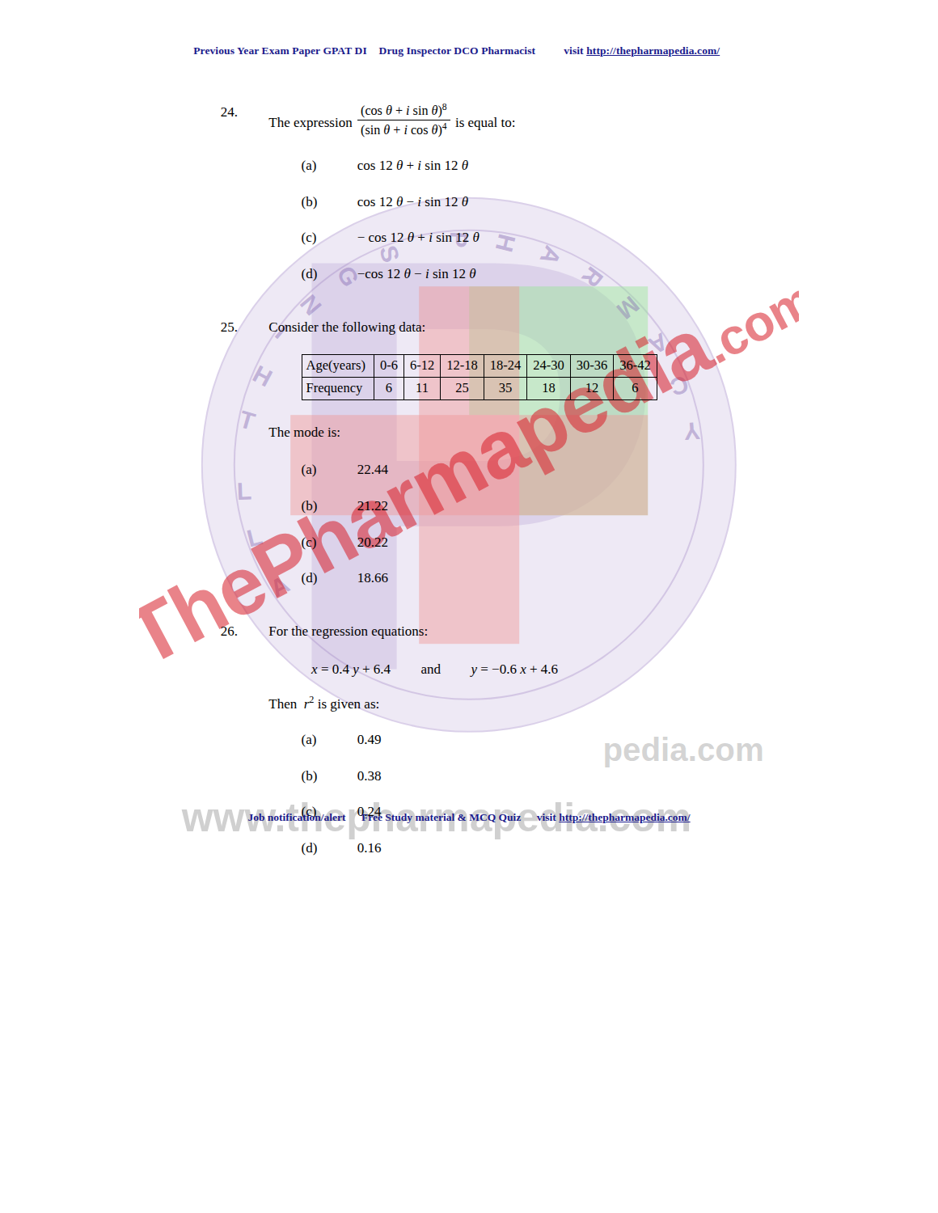P
A L L T H I N G S P H A R M A C Y
ThePharmapedia.com
www.thepharmapedia.com
pedia.com
Previous Year Exam Paper GPAT DI Drug Inspector DCO Pharmacist visit http://thepharmapedia.com/
24.
The expression (cos θ + i sin θ)8 (sin θ + i cos θ)4 is equal to:
(a) cos 12 θ + i sin 12 θ
(b) cos 12 θ − i sin 12 θ
(c)− cos 12 θ + i sin 12 θ
(d)−cos 12 θ − i sin 12 θ
25.
Consider the following data:
| Age(years) | 0-6 | 6-12 | 12-18 | 18-24 | 24-30 | 30-36 | 36-42 |
| Frequency | 6 | 11 | 25 | 35 | 18 | 12 | 6 |
The mode is:
(a) 22.44
(b) 21.22
(c) 20.22
(d) 18.66
26.
For the regression equations:
x = 0.4 y + 6.4 and y = −0.6 x + 4.6
Then r2 is given as:
(a) 0.49
(b) 0.38
(c) 0.24
(d) 0.16
Job notification/alert Free Study material & MCQ Quiz visit http://thepharmapedia.com/